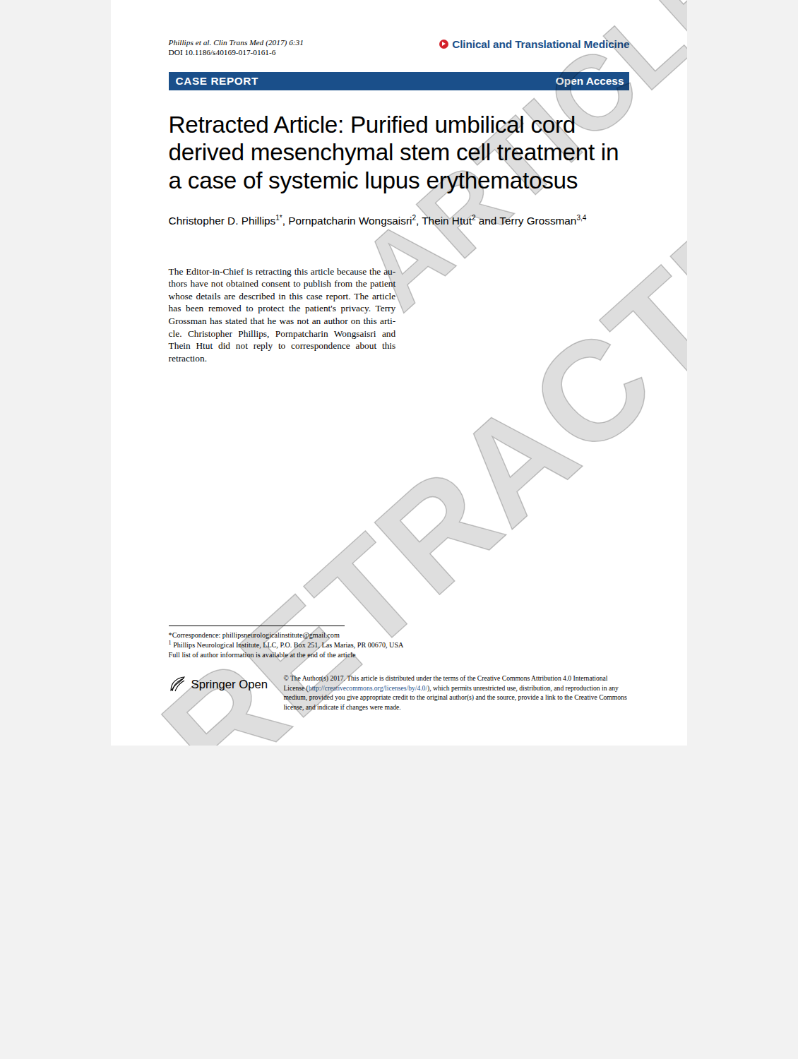Phillips et al. Clin Trans Med (2017) 6:31
DOI 10.1186/s40169-017-0161-6
Clinical and Translational Medicine
CASE REPORT
Open Access
Retracted Article: Purified umbilical cord derived mesenchymal stem cell treatment in a case of systemic lupus erythematosus
Christopher D. Phillips1*, Pornpatcharin Wongsaisri2, Thein Htut2 and Terry Grossman3,4
The Editor-in-Chief is retracting this article because the authors have not obtained consent to publish from the patient whose details are described in this case report. The article has been removed to protect the patient's privacy. Terry Grossman has stated that he was not an author on this article. Christopher Phillips, Pornpatcharin Wongsaisri and Thein Htut did not reply to correspondence about this retraction.
*Correspondence: phillipsneurologicalinstitute@gmail.com
1 Phillips Neurological Institute, LLC, P.O. Box 251, Las Marias, PR 00670, USA
Full list of author information is available at the end of the article
Springer Open
© The Author(s) 2017. This article is distributed under the terms of the Creative Commons Attribution 4.0 International License (http://creativecommons.org/licenses/by/4.0/), which permits unrestricted use, distribution, and reproduction in any medium, provided you give appropriate credit to the original author(s) and the source, provide a link to the Creative Commons license, and indicate if changes were made.
RETRACTED ARTICLE